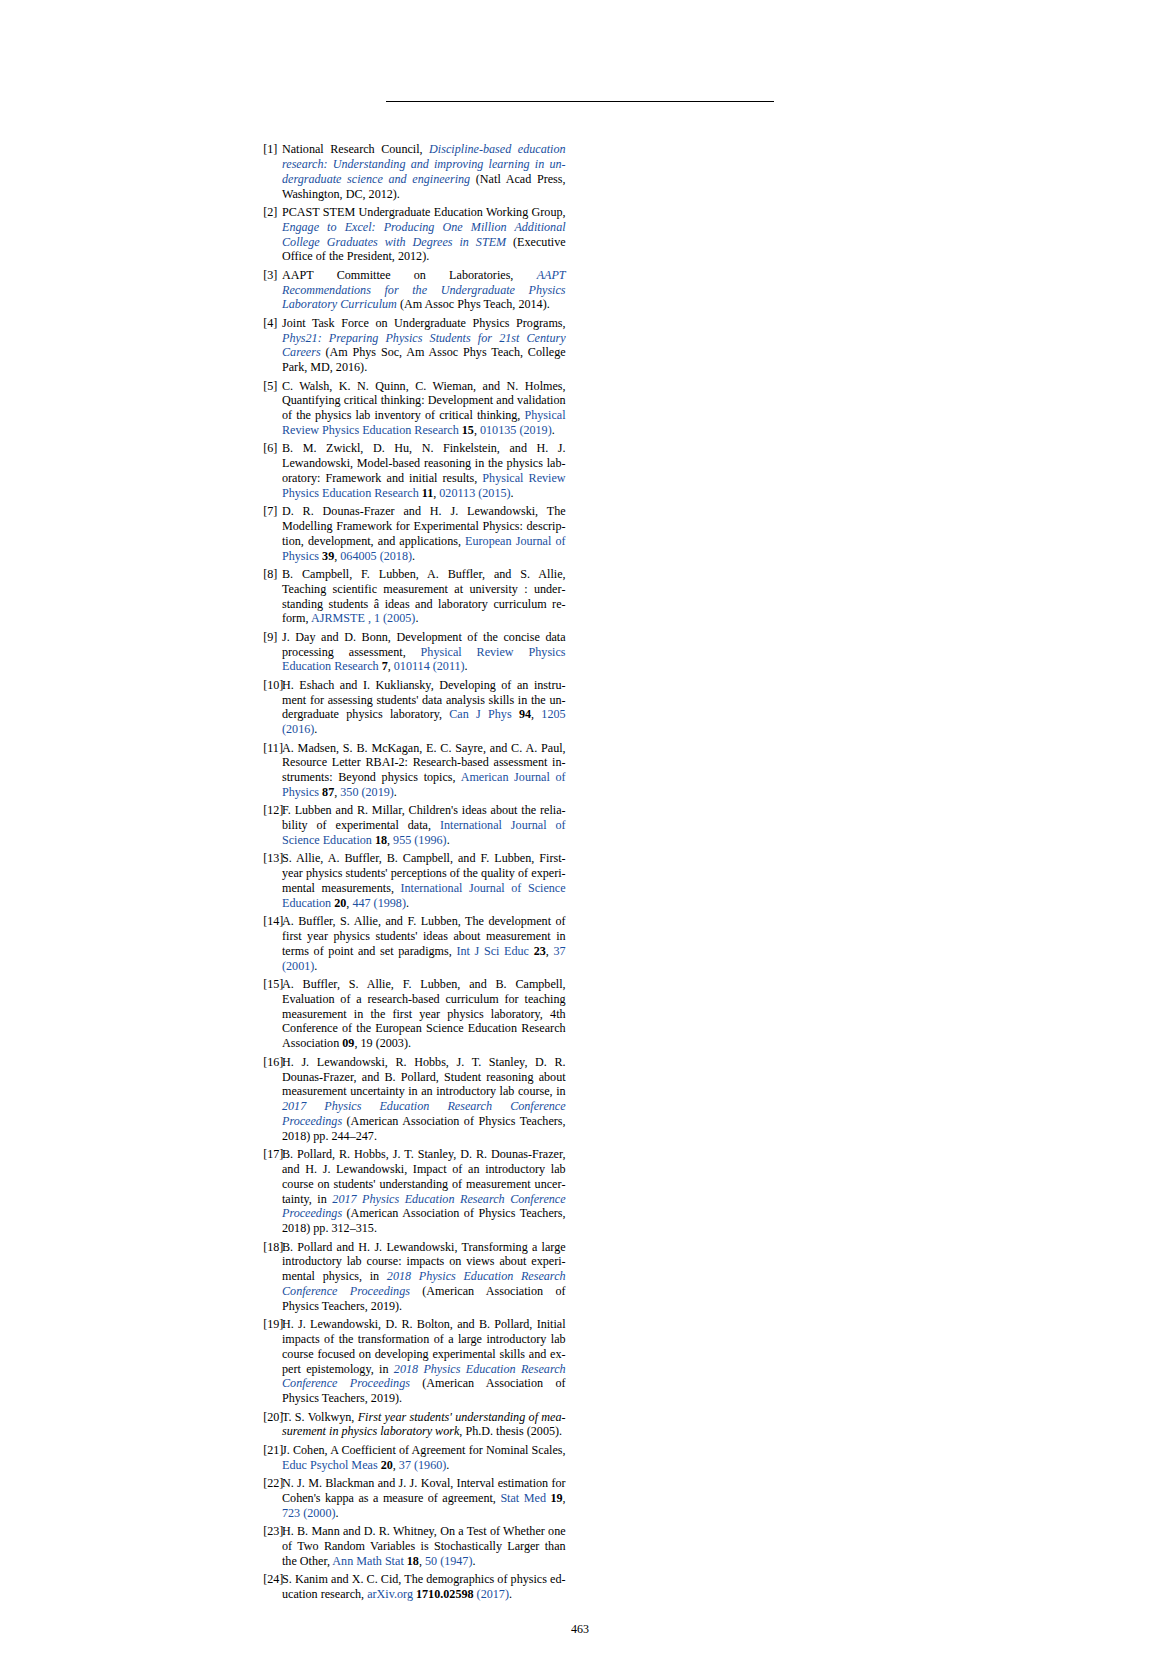[1] National Research Council, Discipline-based education research: Understanding and improving learning in undergraduate science and engineering (Natl Acad Press, Washington, DC, 2012).
[2] PCAST STEM Undergraduate Education Working Group, Engage to Excel: Producing One Million Additional College Graduates with Degrees in STEM (Executive Office of the President, 2012).
[3] AAPT Committee on Laboratories, AAPT Recommendations for the Undergraduate Physics Laboratory Curriculum (Am Assoc Phys Teach, 2014).
[4] Joint Task Force on Undergraduate Physics Programs, Phys21: Preparing Physics Students for 21st Century Careers (Am Phys Soc, Am Assoc Phys Teach, College Park, MD, 2016).
[5] C. Walsh, K. N. Quinn, C. Wieman, and N. Holmes, Quantifying critical thinking: Development and validation of the physics lab inventory of critical thinking, Physical Review Physics Education Research 15, 010135 (2019).
[6] B. M. Zwickl, D. Hu, N. Finkelstein, and H. J. Lewandowski, Model-based reasoning in the physics laboratory: Framework and initial results, Physical Review Physics Education Research 11, 020113 (2015).
[7] D. R. Dounas-Frazer and H. J. Lewandowski, The Modelling Framework for Experimental Physics: description, development, and applications, European Journal of Physics 39, 064005 (2018).
[8] B. Campbell, F. Lubben, A. Buffler, and S. Allie, Teaching scientific measurement at university : understanding students â ideas and laboratory curriculum reform, AJRMSTE , 1 (2005).
[9] J. Day and D. Bonn, Development of the concise data processing assessment, Physical Review Physics Education Research 7, 010114 (2011).
[10] H. Eshach and I. Kukliansky, Developing of an instrument for assessing students' data analysis skills in the undergraduate physics laboratory, Can J Phys 94, 1205 (2016).
[11] A. Madsen, S. B. McKagan, E. C. Sayre, and C. A. Paul, Resource Letter RBAI-2: Research-based assessment instruments: Beyond physics topics, American Journal of Physics 87, 350 (2019).
[12] F. Lubben and R. Millar, Children's ideas about the reliability of experimental data, International Journal of Science Education 18, 955 (1996).
[13] S. Allie, A. Buffler, B. Campbell, and F. Lubben, First-year physics students' perceptions of the quality of experimental measurements, International Journal of Science Education 20, 447 (1998).
[14] A. Buffler, S. Allie, and F. Lubben, The development of first year physics students' ideas about measurement in terms of point and set paradigms, Int J Sci Educ 23, 37 (2001).
[15] A. Buffler, S. Allie, F. Lubben, and B. Campbell, Evaluation of a research-based curriculum for teaching measurement in the first year physics laboratory, 4th Conference of the European Science Education Research Association 09, 19 (2003).
[16] H. J. Lewandowski, R. Hobbs, J. T. Stanley, D. R. Dounas-Frazer, and B. Pollard, Student reasoning about measurement uncertainty in an introductory lab course, in 2017 Physics Education Research Conference Proceedings (American Association of Physics Teachers, 2018) pp. 244–247.
[17] B. Pollard, R. Hobbs, J. T. Stanley, D. R. Dounas-Frazer, and H. J. Lewandowski, Impact of an introductory lab course on students' understanding of measurement uncertainty, in 2017 Physics Education Research Conference Proceedings (American Association of Physics Teachers, 2018) pp. 312–315.
[18] B. Pollard and H. J. Lewandowski, Transforming a large introductory lab course: impacts on views about experimental physics, in 2018 Physics Education Research Conference Proceedings (American Association of Physics Teachers, 2019).
[19] H. J. Lewandowski, D. R. Bolton, and B. Pollard, Initial impacts of the transformation of a large introductory lab course focused on developing experimental skills and expert epistemology, in 2018 Physics Education Research Conference Proceedings (American Association of Physics Teachers, 2019).
[20] T. S. Volkwyn, First year students' understanding of measurement in physics laboratory work, Ph.D. thesis (2005).
[21] J. Cohen, A Coefficient of Agreement for Nominal Scales, Educ Psychol Meas 20, 37 (1960).
[22] N. J. M. Blackman and J. J. Koval, Interval estimation for Cohen's kappa as a measure of agreement, Stat Med 19, 723 (2000).
[23] H. B. Mann and D. R. Whitney, On a Test of Whether one of Two Random Variables is Stochastically Larger than the Other, Ann Math Stat 18, 50 (1947).
[24] S. Kanim and X. C. Cid, The demographics of physics education research, arXiv.org 1710.02598 (2017).
463